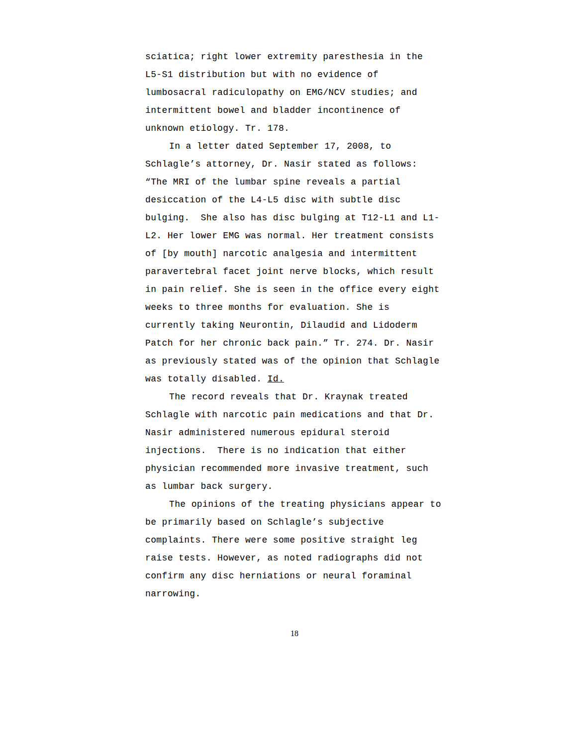sciatica; right lower extremity paresthesia in the L5-S1 distribution but with no evidence of lumbosacral radiculopathy on EMG/NCV studies; and intermittent bowel and bladder incontinence of unknown etiology. Tr. 178.
In a letter dated September 17, 2008, to Schlagle’s attorney, Dr. Nasir stated as follows: “The MRI of the lumbar spine reveals a partial desiccation of the L4-L5 disc with subtle disc bulging. She also has disc bulging at T12-L1 and L1-L2. Her lower EMG was normal. Her treatment consists of [by mouth] narcotic analgesia and intermittent paravertebral facet joint nerve blocks, which result in pain relief. She is seen in the office every eight weeks to three months for evaluation. She is currently taking Neurontin, Dilaudid and Lidoderm Patch for her chronic back pain.” Tr. 274. Dr. Nasir as previously stated was of the opinion that Schlagle was totally disabled. Id.
The record reveals that Dr. Kraynak treated Schlagle with narcotic pain medications and that Dr. Nasir administered numerous epidural steroid injections. There is no indication that either physician recommended more invasive treatment, such as lumbar back surgery.
The opinions of the treating physicians appear to be primarily based on Schlagle’s subjective complaints. There were some positive straight leg raise tests. However, as noted radiographs did not confirm any disc herniations or neural foraminal narrowing.
18